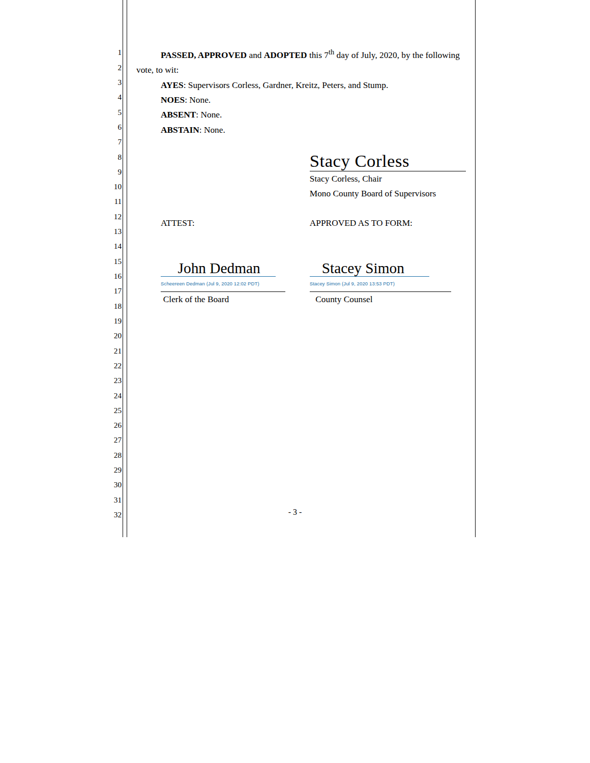1
2
3
4
5
6
7
8
9
10
11
12
13
14
15
16
17
18
19
20
21
22
23
24
25
26
27
28
29
30
31
32
PASSED, APPROVED and ADOPTED this 7th day of July, 2020, by the following vote, to wit:
AYES: Supervisors Corless, Gardner, Kreitz, Peters, and Stump.
NOES: None.
ABSENT: None.
ABSTAIN: None.
Stacy Corless
Stacy Corless, Chair
Mono County Board of Supervisors
ATTEST:
APPROVED AS TO FORM:
John Dedman
Scheereen Dedman (Jul 9, 2020 12:02 PDT)
Clerk of the Board
Stacey Simon
Stacey Simon (Jul 9, 2020 13:53 PDT)
County Counsel
- 3 -